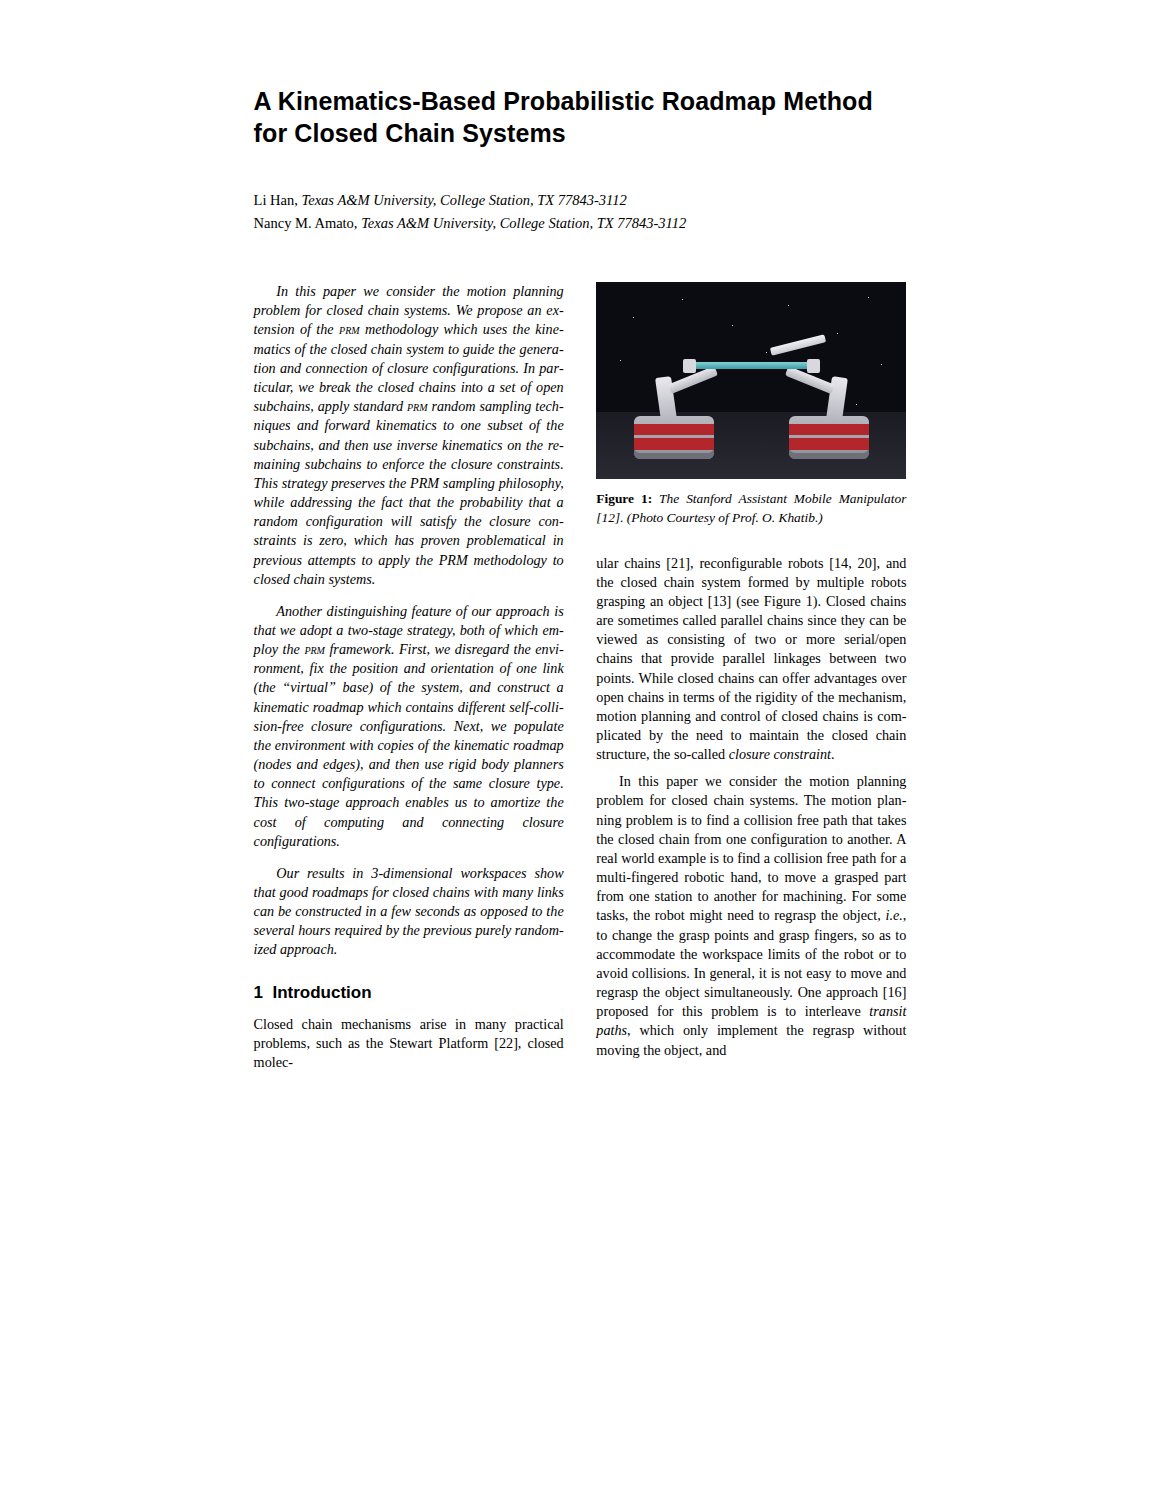A Kinematics-Based Probabilistic Roadmap Method
for Closed Chain Systems
Li Han, Texas A&M University, College Station, TX 77843-3112
Nancy M. Amato, Texas A&M University, College Station, TX 77843-3112
In this paper we consider the motion planning problem for closed chain systems. We propose an extension of the prm methodology which uses the kinematics of the closed chain system to guide the generation and connection of closure configurations. In particular, we break the closed chains into a set of open subchains, apply standard prm random sampling techniques and forward kinematics to one subset of the subchains, and then use inverse kinematics on the remaining subchains to enforce the closure constraints. This strategy preserves the PRM sampling philosophy, while addressing the fact that the probability that a random configuration will satisfy the closure constraints is zero, which has proven problematical in previous attempts to apply the PRM methodology to closed chain systems.
Another distinguishing feature of our approach is that we adopt a two-stage strategy, both of which employ the prm framework. First, we disregard the environment, fix the position and orientation of one link (the “virtual” base) of the system, and construct a kinematic roadmap which contains different self-collision-free closure configurations. Next, we populate the environment with copies of the kinematic roadmap (nodes and edges), and then use rigid body planners to connect configurations of the same closure type. This two-stage approach enables us to amortize the cost of computing and connecting closure configurations.
Our results in 3-dimensional workspaces show that good roadmaps for closed chains with many links can be constructed in a few seconds as opposed to the several hours required by the previous purely randomized approach.
1 Introduction
Closed chain mechanisms arise in many practical problems, such as the Stewart Platform [22], closed molec-
Figure 1: The Stanford Assistant Mobile Manipulator [12]. (Photo Courtesy of Prof. O. Khatib.)
ular chains [21], reconfigurable robots [14, 20], and the closed chain system formed by multiple robots grasping an object [13] (see Figure 1). Closed chains are sometimes called parallel chains since they can be viewed as consisting of two or more serial/open chains that provide parallel linkages between two points. While closed chains can offer advantages over open chains in terms of the rigidity of the mechanism, motion planning and control of closed chains is complicated by the need to maintain the closed chain structure, the so-called closure constraint.
In this paper we consider the motion planning problem for closed chain systems. The motion planning problem is to find a collision free path that takes the closed chain from one configuration to another. A real world example is to find a collision free path for a multi-fingered robotic hand, to move a grasped part from one station to another for machining. For some tasks, the robot might need to regrasp the object, i.e., to change the grasp points and grasp fingers, so as to accommodate the workspace limits of the robot or to avoid collisions. In general, it is not easy to move and regrasp the object simultaneously. One approach [16] proposed for this problem is to interleave transit paths, which only implement the regrasp without moving the object, and